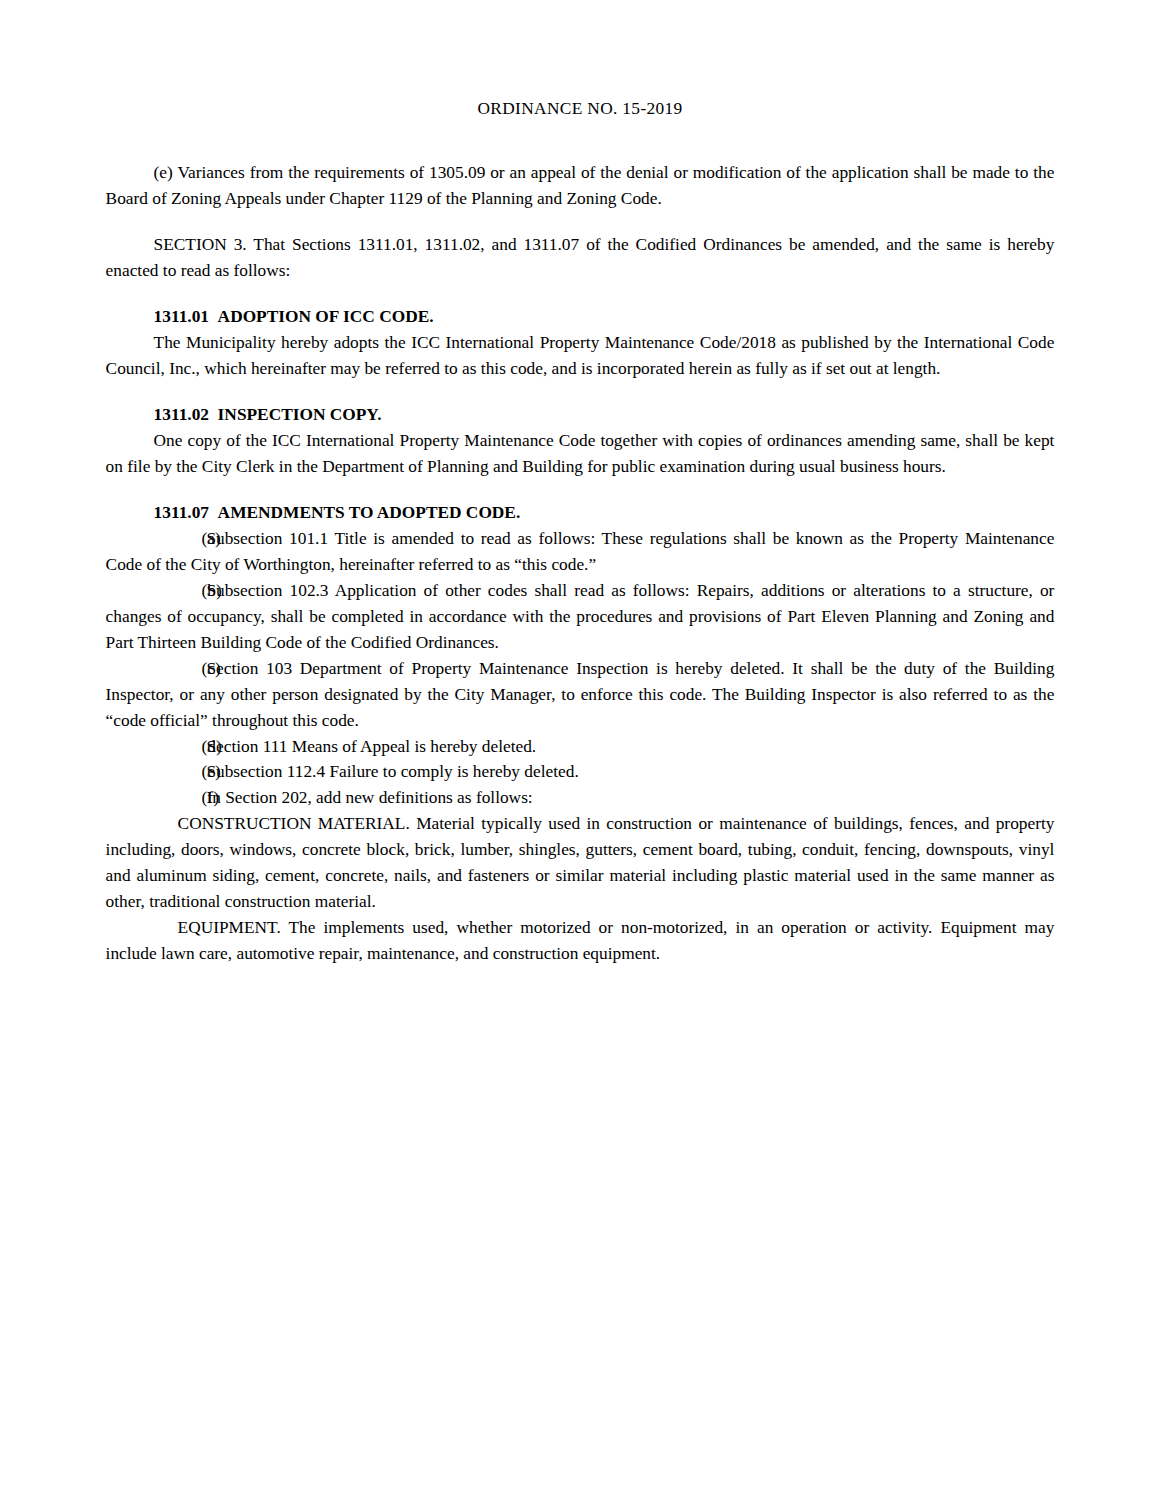ORDINANCE NO. 15-2019
(e) Variances from the requirements of 1305.09 or an appeal of the denial or modification of the application shall be made to the Board of Zoning Appeals under Chapter 1129 of the Planning and Zoning Code.
SECTION 3. That Sections 1311.01, 1311.02, and 1311.07 of the Codified Ordinances be amended, and the same is hereby enacted to read as follows:
1311.01 ADOPTION OF ICC CODE.
The Municipality hereby adopts the ICC International Property Maintenance Code/2018 as published by the International Code Council, Inc., which hereinafter may be referred to as this code, and is incorporated herein as fully as if set out at length.
1311.02 INSPECTION COPY.
One copy of the ICC International Property Maintenance Code together with copies of ordinances amending same, shall be kept on file by the City Clerk in the Department of Planning and Building for public examination during usual business hours.
1311.07 AMENDMENTS TO ADOPTED CODE.
(a) Subsection 101.1 Title is amended to read as follows: These regulations shall be known as the Property Maintenance Code of the City of Worthington, hereinafter referred to as “this code.”
(b) Subsection 102.3 Application of other codes shall read as follows: Repairs, additions or alterations to a structure, or changes of occupancy, shall be completed in accordance with the procedures and provisions of Part Eleven Planning and Zoning and Part Thirteen Building Code of the Codified Ordinances.
(c) Section 103 Department of Property Maintenance Inspection is hereby deleted. It shall be the duty of the Building Inspector, or any other person designated by the City Manager, to enforce this code. The Building Inspector is also referred to as the “code official” throughout this code.
(d) Section 111 Means of Appeal is hereby deleted.
(e) Subsection 112.4 Failure to comply is hereby deleted.
(f) In Section 202, add new definitions as follows:
CONSTRUCTION MATERIAL. Material typically used in construction or maintenance of buildings, fences, and property including, doors, windows, concrete block, brick, lumber, shingles, gutters, cement board, tubing, conduit, fencing, downspouts, vinyl and aluminum siding, cement, concrete, nails, and fasteners or similar material including plastic material used in the same manner as other, traditional construction material.
EQUIPMENT. The implements used, whether motorized or non-motorized, in an operation or activity. Equipment may include lawn care, automotive repair, maintenance, and construction equipment.